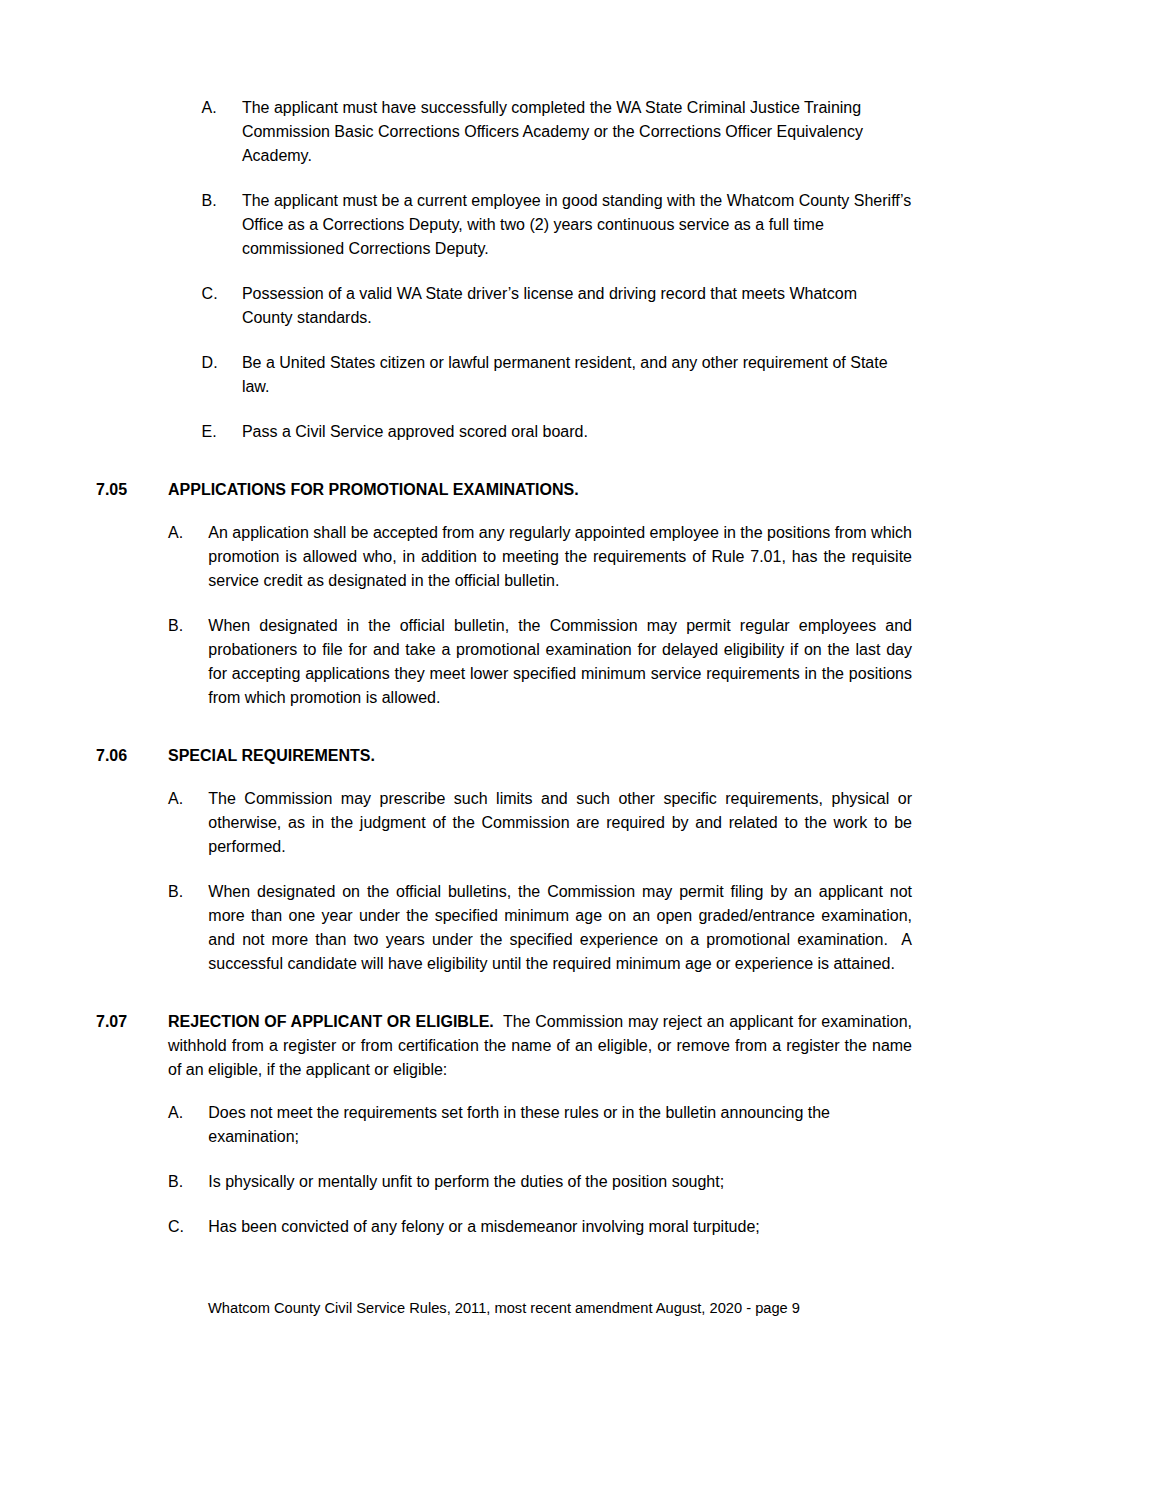A. The applicant must have successfully completed the WA State Criminal Justice Training Commission Basic Corrections Officers Academy or the Corrections Officer Equivalency Academy.
B. The applicant must be a current employee in good standing with the Whatcom County Sheriff’s Office as a Corrections Deputy, with two (2) years continuous service as a full time commissioned Corrections Deputy.
C. Possession of a valid WA State driver’s license and driving record that meets Whatcom County standards.
D. Be a United States citizen or lawful permanent resident, and any other requirement of State law.
E. Pass a Civil Service approved scored oral board.
7.05
APPLICATIONS FOR PROMOTIONAL EXAMINATIONS.
A. An application shall be accepted from any regularly appointed employee in the positions from which promotion is allowed who, in addition to meeting the requirements of Rule 7.01, has the requisite service credit as designated in the official bulletin.
B. When designated in the official bulletin, the Commission may permit regular employees and probationers to file for and take a promotional examination for delayed eligibility if on the last day for accepting applications they meet lower specified minimum service requirements in the positions from which promotion is allowed.
7.06
SPECIAL REQUIREMENTS.
A. The Commission may prescribe such limits and such other specific requirements, physical or otherwise, as in the judgment of the Commission are required by and related to the work to be performed.
B. When designated on the official bulletins, the Commission may permit filing by an applicant not more than one year under the specified minimum age on an open graded/entrance examination, and not more than two years under the specified experience on a promotional examination. A successful candidate will have eligibility until the required minimum age or experience is attained.
7.07
REJECTION OF APPLICANT OR ELIGIBLE. The Commission may reject an applicant for examination, withhold from a register or from certification the name of an eligible, or remove from a register the name of an eligible, if the applicant or eligible:
A. Does not meet the requirements set forth in these rules or in the bulletin announcing the examination;
B. Is physically or mentally unfit to perform the duties of the position sought;
C. Has been convicted of any felony or a misdemeanor involving moral turpitude;
Whatcom County Civil Service Rules, 2011, most recent amendment August, 2020 - page 9